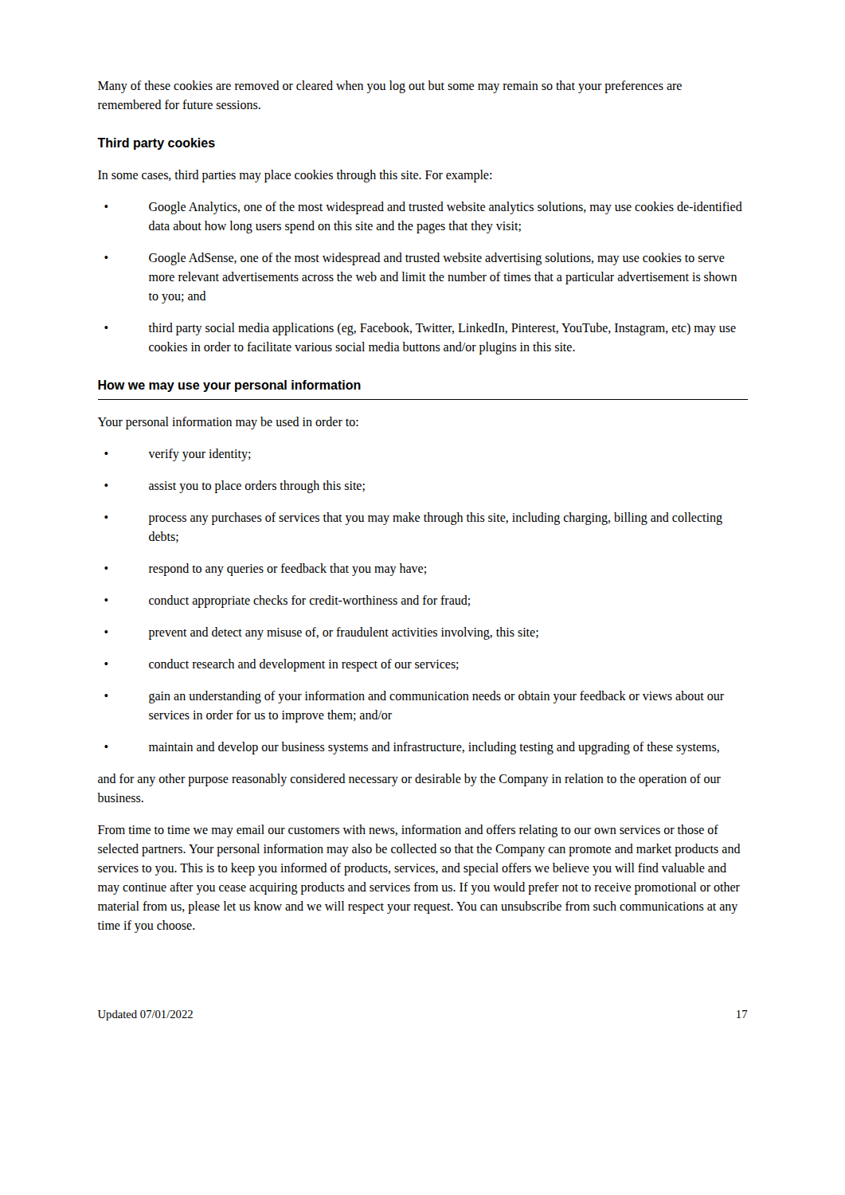Many of these cookies are removed or cleared when you log out but some may remain so that your preferences are remembered for future sessions.
Third party cookies
In some cases, third parties may place cookies through this site. For example:
Google Analytics, one of the most widespread and trusted website analytics solutions, may use cookies de-identified data about how long users spend on this site and the pages that they visit;
Google AdSense, one of the most widespread and trusted website advertising solutions, may use cookies to serve more relevant advertisements across the web and limit the number of times that a particular advertisement is shown to you; and
third party social media applications (eg, Facebook, Twitter, LinkedIn, Pinterest, YouTube, Instagram, etc) may use cookies in order to facilitate various social media buttons and/or plugins in this site.
How we may use your personal information
Your personal information may be used in order to:
verify your identity;
assist you to place orders through this site;
process any purchases of services that you may make through this site, including charging, billing and collecting debts;
respond to any queries or feedback that you may have;
conduct appropriate checks for credit-worthiness and for fraud;
prevent and detect any misuse of, or fraudulent activities involving, this site;
conduct research and development in respect of our services;
gain an understanding of your information and communication needs or obtain your feedback or views about our services in order for us to improve them; and/or
maintain and develop our business systems and infrastructure, including testing and upgrading of these systems,
and for any other purpose reasonably considered necessary or desirable by the Company in relation to the operation of our business.
From time to time we may email our customers with news, information and offers relating to our own services or those of selected partners. Your personal information may also be collected so that the Company can promote and market products and services to you. This is to keep you informed of products, services, and special offers we believe you will find valuable and may continue after you cease acquiring products and services from us. If you would prefer not to receive promotional or other material from us, please let us know and we will respect your request. You can unsubscribe from such communications at any time if you choose.
Updated 07/01/2022
17